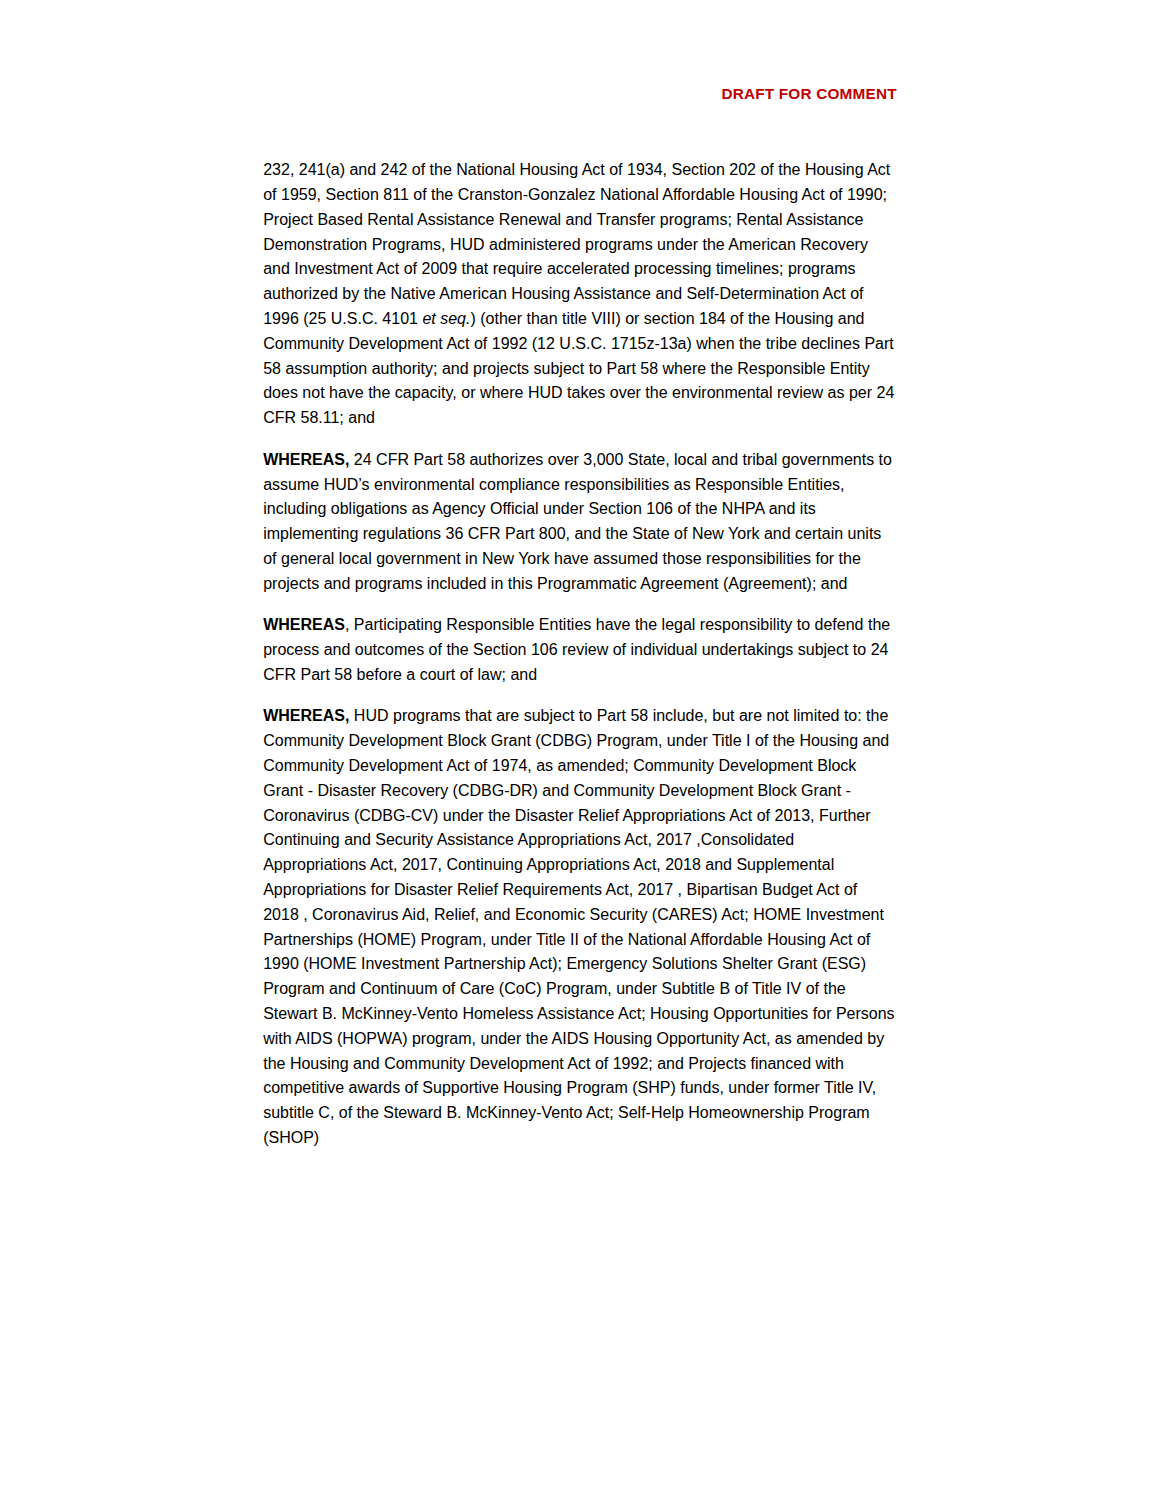DRAFT FOR COMMENT
232, 241(a) and 242 of the National Housing Act of 1934, Section 202 of the Housing Act of 1959, Section 811 of the Cranston-Gonzalez National Affordable Housing Act of 1990; Project Based Rental Assistance Renewal and Transfer programs; Rental Assistance Demonstration Programs, HUD administered programs under the American Recovery and Investment Act of 2009 that require accelerated processing timelines; programs authorized by the Native American Housing Assistance and Self-Determination Act of 1996 (25 U.S.C. 4101 et seq.) (other than title VIII) or section 184 of the Housing and Community Development Act of 1992 (12 U.S.C. 1715z-13a) when the tribe declines Part 58 assumption authority; and projects subject to Part 58 where the Responsible Entity does not have the capacity, or where HUD takes over the environmental review as per 24 CFR 58.11; and
WHEREAS, 24 CFR Part 58 authorizes over 3,000 State, local and tribal governments to assume HUD’s environmental compliance responsibilities as Responsible Entities, including obligations as Agency Official under Section 106 of the NHPA and its implementing regulations 36 CFR Part 800, and the State of New York and certain units of general local government in New York have assumed those responsibilities for the projects and programs included in this Programmatic Agreement (Agreement); and
WHEREAS, Participating Responsible Entities have the legal responsibility to defend the process and outcomes of the Section 106 review of individual undertakings subject to 24 CFR Part 58 before a court of law; and
WHEREAS, HUD programs that are subject to Part 58 include, but are not limited to: the Community Development Block Grant (CDBG) Program, under Title I of the Housing and Community Development Act of 1974, as amended; Community Development Block Grant - Disaster Recovery (CDBG-DR) and Community Development Block Grant - Coronavirus (CDBG-CV) under the Disaster Relief Appropriations Act of 2013, Further Continuing and Security Assistance Appropriations Act, 2017 ,Consolidated Appropriations Act, 2017, Continuing Appropriations Act, 2018 and Supplemental Appropriations for Disaster Relief Requirements Act, 2017 , Bipartisan Budget Act of 2018 , Coronavirus Aid, Relief, and Economic Security (CARES) Act; HOME Investment Partnerships (HOME) Program, under Title II of the National Affordable Housing Act of 1990 (HOME Investment Partnership Act); Emergency Solutions Shelter Grant (ESG) Program and Continuum of Care (CoC) Program, under Subtitle B of Title IV of the Stewart B. McKinney-Vento Homeless Assistance Act; Housing Opportunities for Persons with AIDS (HOPWA) program, under the AIDS Housing Opportunity Act, as amended by the Housing and Community Development Act of 1992; and Projects financed with competitive awards of Supportive Housing Program (SHP) funds, under former Title IV, subtitle C, of the Steward B. McKinney-Vento Act; Self-Help Homeownership Program (SHOP)